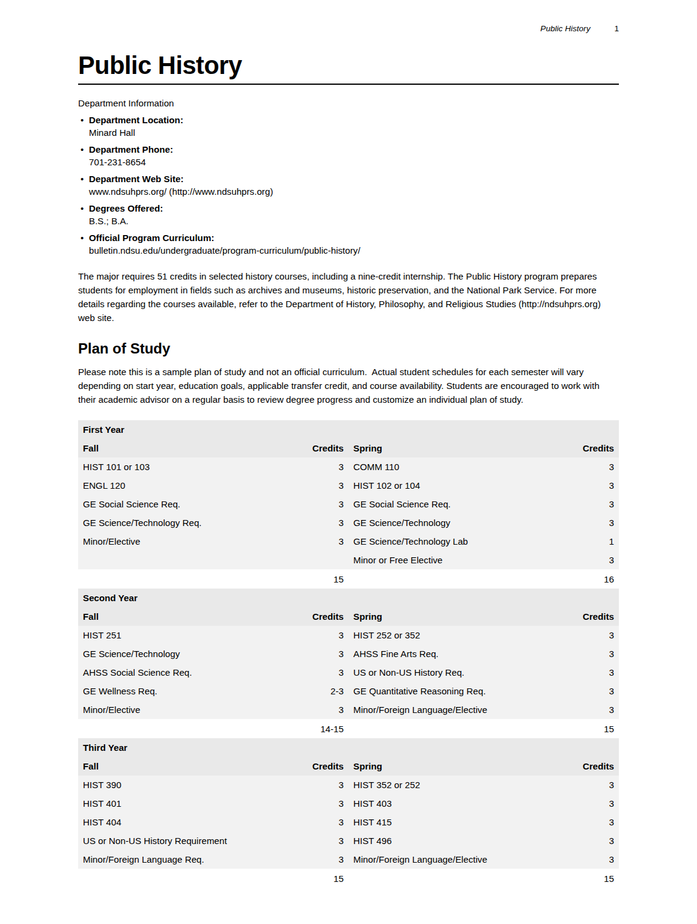Public History 1
Public History
Department Information
Department Location:
Minard Hall
Department Phone:
701-231-8654
Department Web Site:
www.ndsuhprs.org/ (http://www.ndsuhprs.org)
Degrees Offered:
B.S.; B.A.
Official Program Curriculum:
bulletin.ndsu.edu/undergraduate/program-curriculum/public-history/
The major requires 51 credits in selected history courses, including a nine-credit internship. The Public History program prepares students for employment in fields such as archives and museums, historic preservation, and the National Park Service. For more details regarding the courses available, refer to the Department of History, Philosophy, and Religious Studies (http://ndsuhprs.org) web site.
Plan of Study
Please note this is a sample plan of study and not an official curriculum. Actual student schedules for each semester will vary depending on start year, education goals, applicable transfer credit, and course availability. Students are encouraged to work with their academic advisor on a regular basis to review degree progress and customize an individual plan of study.
| First Year |
| Fall | Credits | Spring | Credits |
| HIST 101 or 103 | 3 | COMM 110 | 3 |
| ENGL 120 | 3 | HIST 102 or 104 | 3 |
| GE Social Science Req. | 3 | GE Social Science Req. | 3 |
| GE Science/Technology Req. | 3 | GE Science/Technology | 3 |
| Minor/Elective | 3 | GE Science/Technology Lab | 1 |
| | | Minor or Free Elective | 3 |
| | 15 | | 16 |
| Second Year |
| Fall | Credits | Spring | Credits |
| HIST 251 | 3 | HIST 252 or 352 | 3 |
| GE Science/Technology | 3 | AHSS Fine Arts Req. | 3 |
| AHSS Social Science Req. | 3 | US or Non-US History Req. | 3 |
| GE Wellness Req. | 2-3 | GE Quantitative Reasoning Req. | 3 |
| Minor/Elective | 3 | Minor/Foreign Language/Elective | 3 |
| | 14-15 | | 15 |
| Third Year |
| Fall | Credits | Spring | Credits |
| HIST 390 | 3 | HIST 352 or 252 | 3 |
| HIST 401 | 3 | HIST 403 | 3 |
| HIST 404 | 3 | HIST 415 | 3 |
| US or Non-US History Requirement | 3 | HIST 496 | 3 |
| Minor/Foreign Language Req. | 3 | Minor/Foreign Language/Elective | 3 |
| | 15 | | 15 |